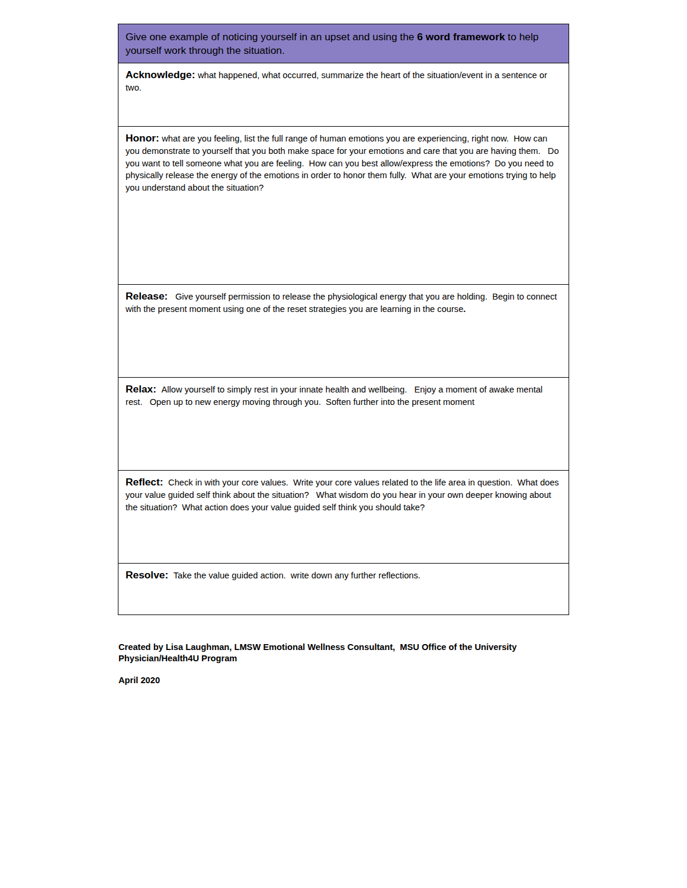Give one example of noticing yourself in an upset and using the 6 word framework to help yourself work through the situation.
Acknowledge: what happened, what occurred, summarize the heart of the situation/event in a sentence or two.
Honor: what are you feeling, list the full range of human emotions you are experiencing, right now. How can you demonstrate to yourself that you both make space for your emotions and care that you are having them. Do you want to tell someone what you are feeling. How can you best allow/express the emotions? Do you need to physically release the energy of the emotions in order to honor them fully. What are your emotions trying to help you understand about the situation?
Release: Give yourself permission to release the physiological energy that you are holding. Begin to connect with the present moment using one of the reset strategies you are learning in the course.
Relax: Allow yourself to simply rest in your innate health and wellbeing. Enjoy a moment of awake mental rest. Open up to new energy moving through you. Soften further into the present moment
Reflect: Check in with your core values. Write your core values related to the life area in question. What does your value guided self think about the situation? What wisdom do you hear in your own deeper knowing about the situation? What action does your value guided self think you should take?
Resolve: Take the value guided action. write down any further reflections.
Created by Lisa Laughman, LMSW Emotional Wellness Consultant, MSU Office of the University Physician/Health4U Program
April 2020